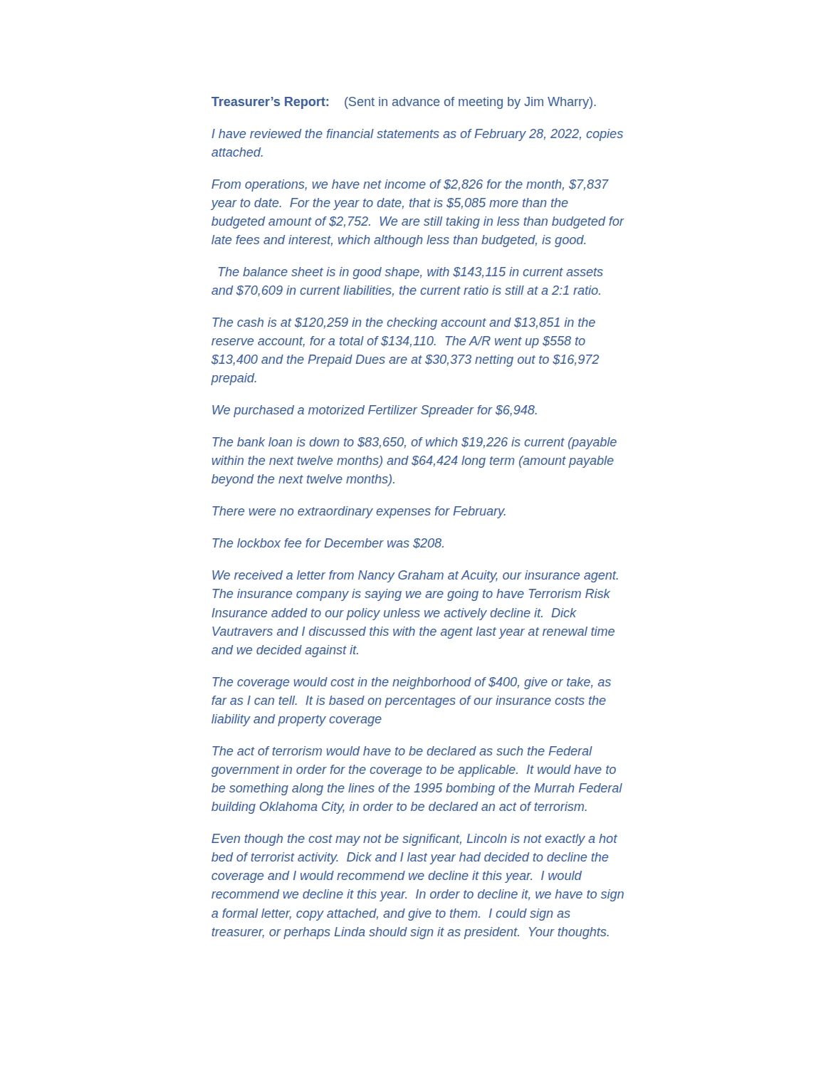Treasurer’s Report: (Sent in advance of meeting by Jim Wharry).
I have reviewed the financial statements as of February 28, 2022, copies attached.
From operations, we have net income of $2,826 for the month, $7,837 year to date. For the year to date, that is $5,085 more than the budgeted amount of $2,752. We are still taking in less than budgeted for late fees and interest, which although less than budgeted, is good.
The balance sheet is in good shape, with $143,115 in current assets and $70,609 in current liabilities, the current ratio is still at a 2:1 ratio.
The cash is at $120,259 in the checking account and $13,851 in the reserve account, for a total of $134,110. The A/R went up $558 to $13,400 and the Prepaid Dues are at $30,373 netting out to $16,972 prepaid.
We purchased a motorized Fertilizer Spreader for $6,948.
The bank loan is down to $83,650, of which $19,226 is current (payable within the next twelve months) and $64,424 long term (amount payable beyond the next twelve months).
There were no extraordinary expenses for February.
The lockbox fee for December was $208.
We received a letter from Nancy Graham at Acuity, our insurance agent. The insurance company is saying we are going to have Terrorism Risk Insurance added to our policy unless we actively decline it. Dick Vautravers and I discussed this with the agent last year at renewal time and we decided against it.
The coverage would cost in the neighborhood of $400, give or take, as far as I can tell. It is based on percentages of our insurance costs the liability and property coverage
The act of terrorism would have to be declared as such the Federal government in order for the coverage to be applicable. It would have to be something along the lines of the 1995 bombing of the Murrah Federal building Oklahoma City, in order to be declared an act of terrorism.
Even though the cost may not be significant, Lincoln is not exactly a hot bed of terrorist activity. Dick and I last year had decided to decline the coverage and I would recommend we decline it this year. I would recommend we decline it this year. In order to decline it, we have to sign a formal letter, copy attached, and give to them. I could sign as treasurer, or perhaps Linda should sign it as president. Your thoughts.